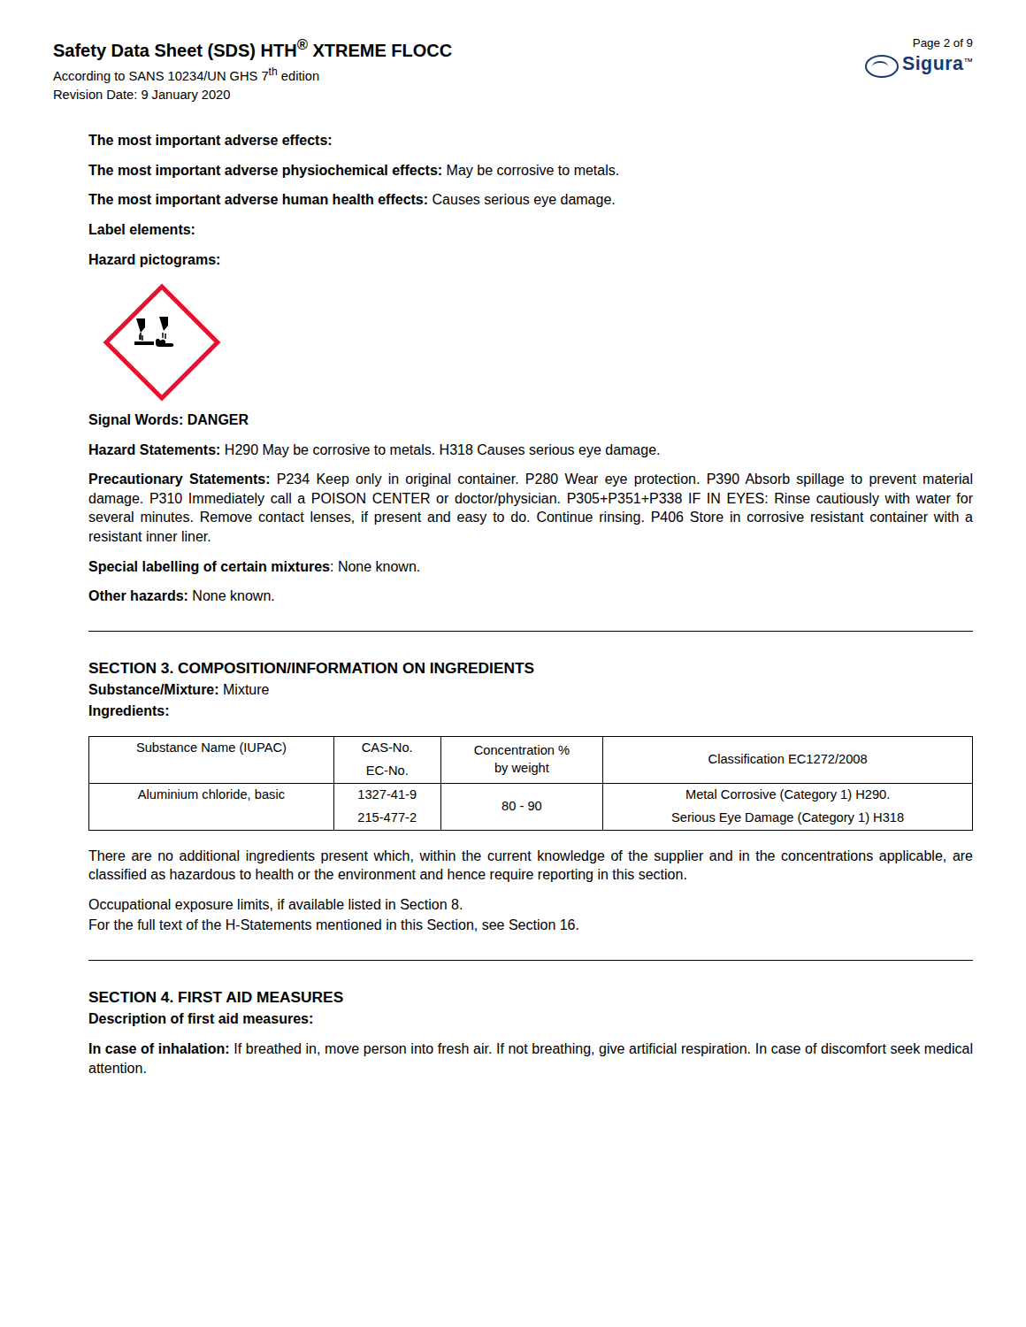Safety Data Sheet (SDS) HTH® XTREME FLOCC
According to SANS 10234/UN GHS 7th edition
Revision Date: 9 January 2020
Page 2 of 9
Sigura™
The most important adverse effects:
The most important adverse physiochemical effects: May be corrosive to metals.
The most important adverse human health effects: Causes serious eye damage.
Label elements:
Hazard pictograms:
Signal Words: DANGER
Hazard Statements: H290 May be corrosive to metals. H318 Causes serious eye damage.
Precautionary Statements: P234 Keep only in original container. P280 Wear eye protection. P390 Absorb spillage to prevent material damage. P310 Immediately call a POISON CENTER or doctor/physician. P305+P351+P338 IF IN EYES: Rinse cautiously with water for several minutes. Remove contact lenses, if present and easy to do. Continue rinsing. P406 Store in corrosive resistant container with a resistant inner liner.
Special labelling of certain mixtures: None known.
Other hazards: None known.
SECTION 3. COMPOSITION/INFORMATION ON INGREDIENTS
Substance/Mixture: Mixture
Ingredients:
| Substance Name (IUPAC) | CAS-No. | Concentration % by weight | Classification EC1272/2008 |
| | EC-No. |
| Aluminium chloride, basic | 1327-41-9 | 80 - 90 | Metal Corrosive (Category 1) H290. |
| | 215-477-2 | Serious Eye Damage (Category 1) H318 |
There are no additional ingredients present which, within the current knowledge of the supplier and in the concentrations applicable, are classified as hazardous to health or the environment and hence require reporting in this section.
Occupational exposure limits, if available listed in Section 8.
For the full text of the H-Statements mentioned in this Section, see Section 16.
SECTION 4. FIRST AID MEASURES
Description of first aid measures:
In case of inhalation: If breathed in, move person into fresh air. If not breathing, give artificial respiration. In case of discomfort seek medical attention.